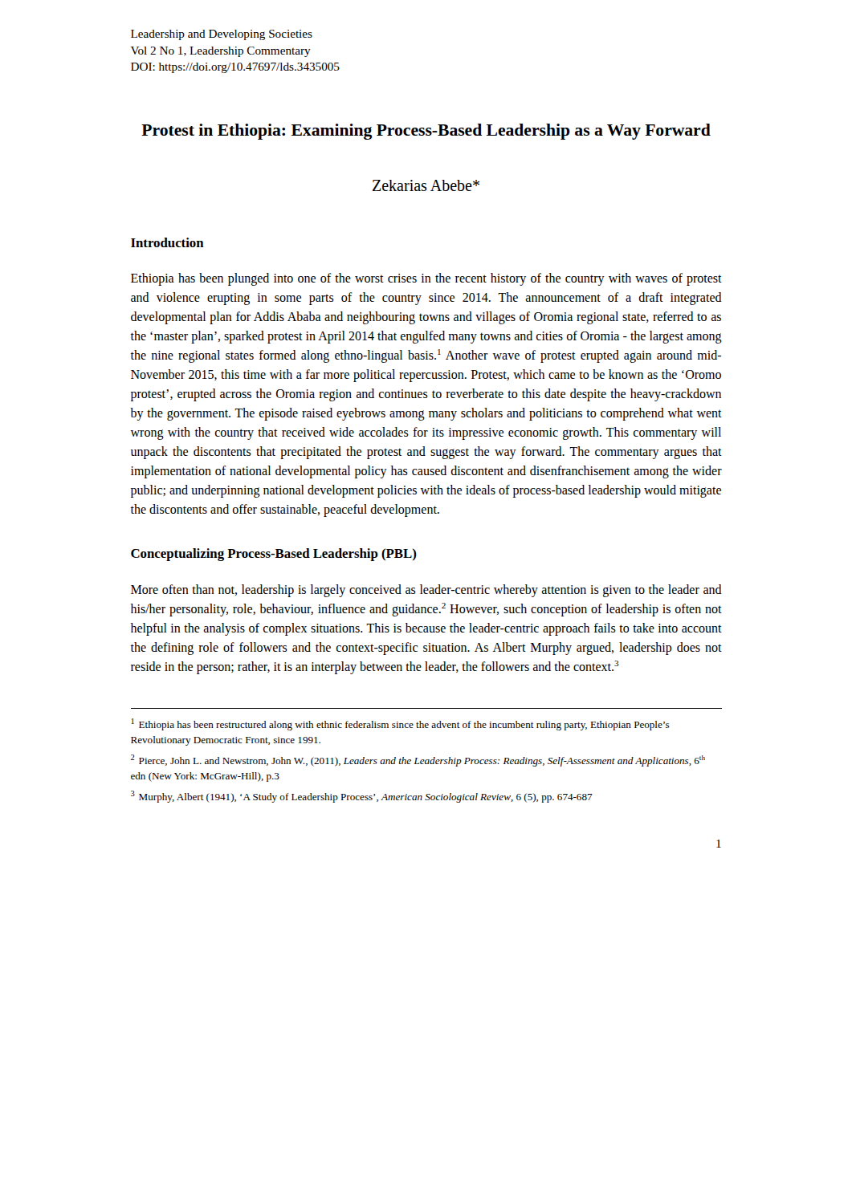Leadership and Developing Societies
Vol 2 No 1, Leadership Commentary
DOI: https://doi.org/10.47697/lds.3435005
Protest in Ethiopia: Examining Process-Based Leadership as a Way Forward
Zekarias Abebe*
Introduction
Ethiopia has been plunged into one of the worst crises in the recent history of the country with waves of protest and violence erupting in some parts of the country since 2014. The announcement of a draft integrated developmental plan for Addis Ababa and neighbouring towns and villages of Oromia regional state, referred to as the ‘master plan’, sparked protest in April 2014 that engulfed many towns and cities of Oromia - the largest among the nine regional states formed along ethno-lingual basis.1 Another wave of protest erupted again around mid-November 2015, this time with a far more political repercussion. Protest, which came to be known as the ‘Oromo protest’, erupted across the Oromia region and continues to reverberate to this date despite the heavy-crackdown by the government. The episode raised eyebrows among many scholars and politicians to comprehend what went wrong with the country that received wide accolades for its impressive economic growth. This commentary will unpack the discontents that precipitated the protest and suggest the way forward. The commentary argues that implementation of national developmental policy has caused discontent and disenfranchisement among the wider public; and underpinning national development policies with the ideals of process-based leadership would mitigate the discontents and offer sustainable, peaceful development.
Conceptualizing Process-Based Leadership (PBL)
More often than not, leadership is largely conceived as leader-centric whereby attention is given to the leader and his/her personality, role, behaviour, influence and guidance.2 However, such conception of leadership is often not helpful in the analysis of complex situations. This is because the leader-centric approach fails to take into account the defining role of followers and the context-specific situation. As Albert Murphy argued, leadership does not reside in the person; rather, it is an interplay between the leader, the followers and the context.3
1 Ethiopia has been restructured along with ethnic federalism since the advent of the incumbent ruling party, Ethiopian People’s Revolutionary Democratic Front, since 1991.
2 Pierce, John L. and Newstrom, John W., (2011), Leaders and the Leadership Process: Readings, Self-Assessment and Applications, 6th edn (New York: McGraw-Hill), p.3
3 Murphy, Albert (1941), ‘A Study of Leadership Process’, American Sociological Review, 6 (5), pp. 674-687
1